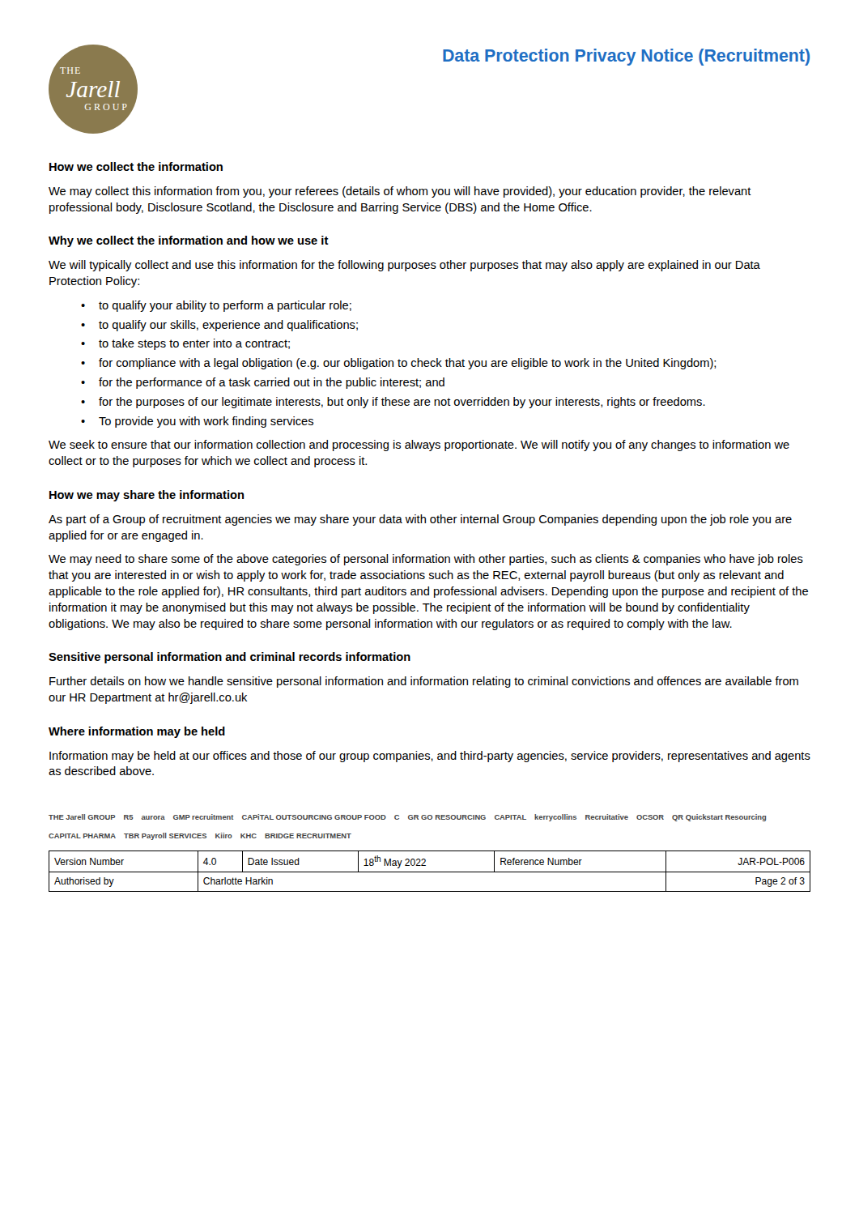THE
Jarell
GROUP
Data Protection Privacy Notice (Recruitment)
How we collect the information
We may collect this information from you, your referees (details of whom you will have provided), your education provider, the relevant professional body, Disclosure Scotland, the Disclosure and Barring Service (DBS) and the Home Office.
Why we collect the information and how we use it
We will typically collect and use this information for the following purposes other purposes that may also apply are explained in our Data Protection Policy:
to qualify your ability to perform a particular role;
to qualify our skills, experience and qualifications;
to take steps to enter into a contract;
for compliance with a legal obligation (e.g. our obligation to check that you are eligible to work in the United Kingdom);
for the performance of a task carried out in the public interest; and
for the purposes of our legitimate interests, but only if these are not overridden by your interests, rights or freedoms.
To provide you with work finding services
We seek to ensure that our information collection and processing is always proportionate. We will notify you of any changes to information we collect or to the purposes for which we collect and process it.
How we may share the information
As part of a Group of recruitment agencies we may share your data with other internal Group Companies depending upon the job role you are applied for or are engaged in.
We may need to share some of the above categories of personal information with other parties, such as clients & companies who have job roles that you are interested in or wish to apply to work for, trade associations such as the REC, external payroll bureaus (but only as relevant and applicable to the role applied for), HR consultants, third part auditors and professional advisers. Depending upon the purpose and recipient of the information it may be anonymised but this may not always be possible. The recipient of the information will be bound by confidentiality obligations. We may also be required to share some personal information with our regulators or as required to comply with the law.
Sensitive personal information and criminal records information
Further details on how we handle sensitive personal information and information relating to criminal convictions and offences are available from our HR Department at hr@jarell.co.uk
Where information may be held
Information may be held at our offices and those of our group companies, and third-party agencies, service providers, representatives and agents as described above.
THE Jarell GROUP R5 aurora GMP recruitment CAPiTAL OUTSOURCING GROUP FOOD C GR GO RESOURCING CAPITAL kerrycollins Recruitative OCSOR QR Quickstart Resourcing CAPITAL PHARMA TBR Payroll SERVICES Kiiro KHC BRIDGE RECRUITMENT
| Version Number | 4.0 | Date Issued | 18 th May 2022 | Reference Number | JAR-POL-P006 |
| Authorised by | Charlotte Harkin | Page 2 of 3 |